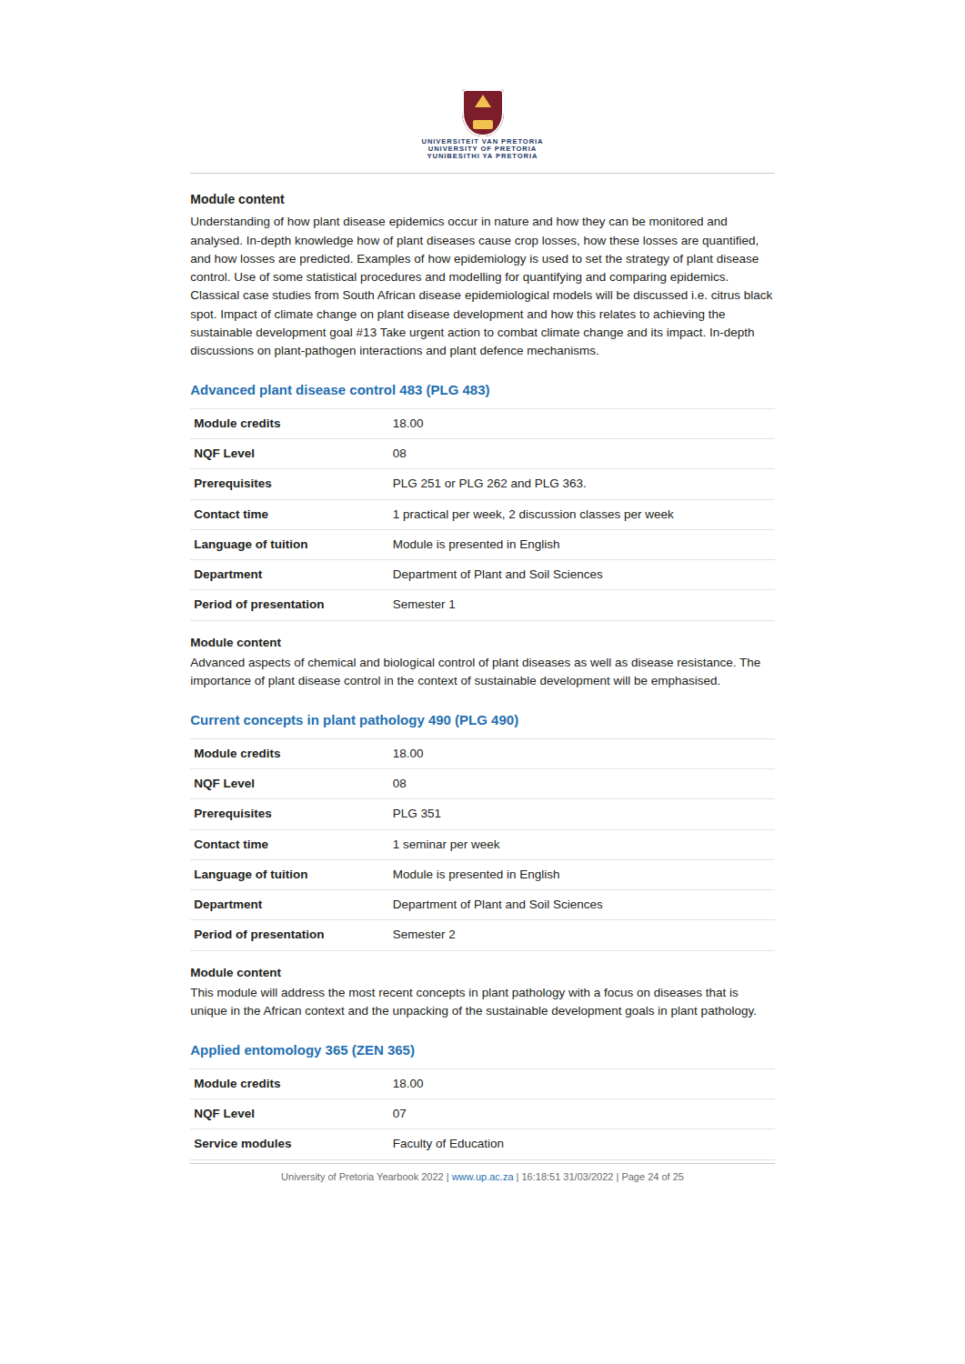Universiteit van Pretoria University of Pretoria Yunibesithi ya Pretoria
Module content
Understanding of how plant disease epidemics occur in nature and how they can be monitored and analysed. In-depth knowledge how of plant diseases cause crop losses, how these losses are quantified, and how losses are predicted. Examples of how epidemiology is used to set the strategy of plant disease control. Use of some statistical procedures and modelling for quantifying and comparing epidemics. Classical case studies from South African disease epidemiological models will be discussed i.e. citrus black spot. Impact of climate change on plant disease development and how this relates to achieving the sustainable development goal #13 Take urgent action to combat climate change and its impact. In-depth discussions on plant-pathogen interactions and plant defence mechanisms.
Advanced plant disease control 483 (PLG 483)
| Module credits | 18.00 |
| NQF Level | 08 |
| Prerequisites | PLG 251 or PLG 262 and PLG 363. |
| Contact time | 1 practical per week, 2 discussion classes per week |
| Language of tuition | Module is presented in English |
| Department | Department of Plant and Soil Sciences |
| Period of presentation | Semester 1 |
Module content
Advanced aspects of chemical and biological control of plant diseases as well as disease resistance. The importance of plant disease control in the context of sustainable development will be emphasised.
Current concepts in plant pathology 490 (PLG 490)
| Module credits | 18.00 |
| NQF Level | 08 |
| Prerequisites | PLG 351 |
| Contact time | 1 seminar per week |
| Language of tuition | Module is presented in English |
| Department | Department of Plant and Soil Sciences |
| Period of presentation | Semester 2 |
Module content
This module will address the most recent concepts in plant pathology with a focus on diseases that is unique in the African context and the unpacking of the sustainable development goals in plant pathology.
Applied entomology 365 (ZEN 365)
| Module credits | 18.00 |
| NQF Level | 07 |
| Service modules | Faculty of Education |
University of Pretoria Yearbook 2022 | www.up.ac.za | 16:18:51 31/03/2022 | Page 24 of 25